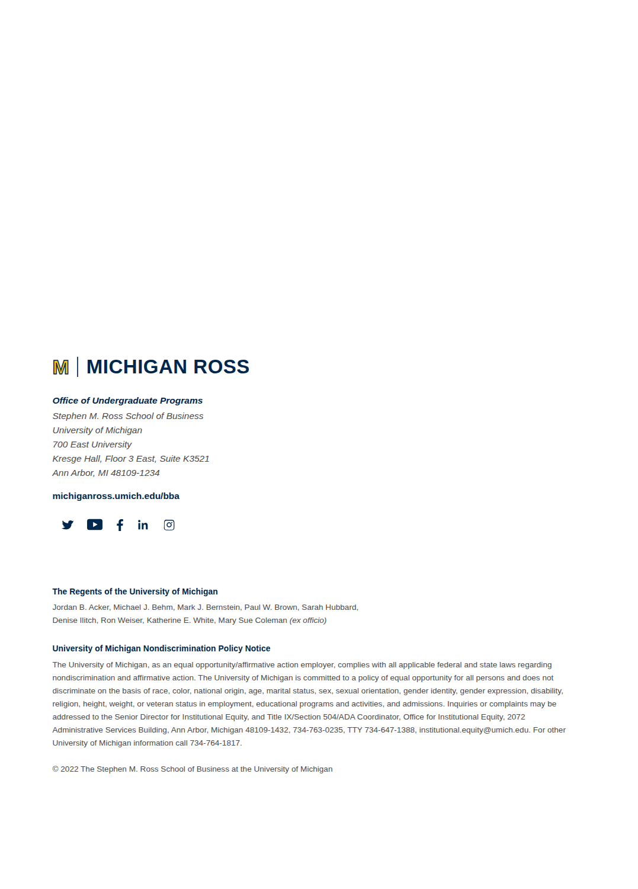M MICHIGAN ROSS
Office of Undergraduate Programs Stephen M. Ross School of Business
University of Michigan
700 East University
Kresge Hall, Floor 3 East, Suite K3521
Ann Arbor, MI 48109-1234
michiganross.umich.edu/bba
The Regents of the University of Michigan
Jordan B. Acker, Michael J. Behm, Mark J. Bernstein, Paul W. Brown, Sarah Hubbard,
Denise Ilitch, Ron Weiser, Katherine E. White, Mary Sue Coleman (ex officio)
University of Michigan Nondiscrimination Policy Notice
The University of Michigan, as an equal opportunity/affirmative action employer, complies with all applicable federal and state laws regarding nondiscrimination and affirmative action. The University of Michigan is committed to a policy of equal opportunity for all persons and does not discriminate on the basis of race, color, national origin, age, marital status, sex, sexual orientation, gender identity, gender expression, disability, religion, height, weight, or veteran status in employment, educational programs and activities, and admissions. Inquiries or complaints may be addressed to the Senior Director for Institutional Equity, and Title IX/Section 504/ADA Coordinator, Office for Institutional Equity, 2072 Administrative Services Building, Ann Arbor, Michigan 48109-1432, 734-763-0235, TTY 734-647-1388, institutional.equity@umich.edu. For other University of Michigan information call 734-764-1817.
© 2022 The Stephen M. Ross School of Business at the University of Michigan